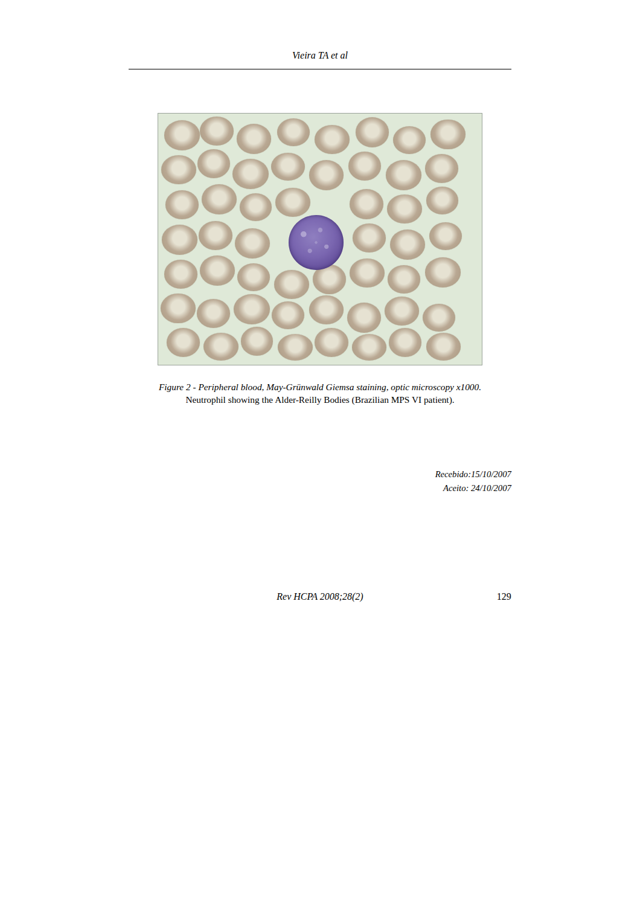Vieira TA et al
Figure 2 - Peripheral blood, May-Grünwald Giemsa staining, optic microscopy x1000.
Neutrophil showing the Alder-Reilly Bodies (Brazilian MPS VI patient).
Recebido:15/10/2007
Aceito: 24/10/2007
Rev HCPA 2008;28(2) 129